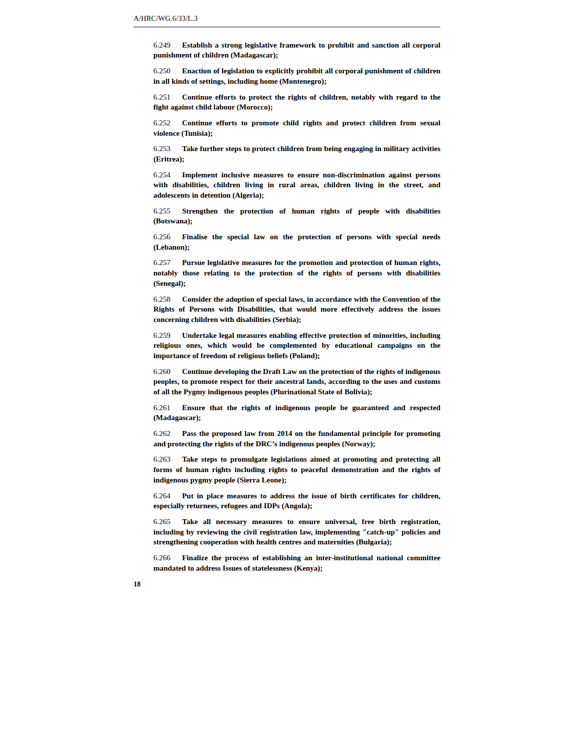A/HRC/WG.6/33/L.3
6.249 Establish a strong legislative framework to prohibit and sanction all corporal punishment of children (Madagascar);
6.250 Enaction of legislation to explicitly prohibit all corporal punishment of children in all kinds of settings, including home (Montenegro);
6.251 Continue efforts to protect the rights of children, notably with regard to the fight against child labour (Morocco);
6.252 Continue efforts to promote child rights and protect children from sexual violence (Tunisia);
6.253 Take further steps to protect children from being engaging in military activities (Eritrea);
6.254 Implement inclusive measures to ensure non-discrimination against persons with disabilities, children living in rural areas, children living in the street, and adolescents in detention (Algeria);
6.255 Strengthen the protection of human rights of people with disabilities (Botswana);
6.256 Finalise the special law on the protection of persons with special needs (Lebanon);
6.257 Pursue legislative measures for the promotion and protection of human rights, notably those relating to the protection of the rights of persons with disabilities (Senegal);
6.258 Consider the adoption of special laws, in accordance with the Convention of the Rights of Persons with Disabilities, that would more effectively address the issues concerning children with disabilities (Serbia);
6.259 Undertake legal measures enabling effective protection of minorities, including religious ones, which would be complemented by educational campaigns on the importance of freedom of religious beliefs (Poland);
6.260 Continue developing the Draft Law on the protection of the rights of indigenous peoples, to promote respect for their ancestral lands, according to the uses and customs of all the Pygmy indigenous peoples (Plurinational State of Bolivia);
6.261 Ensure that the rights of indigenous people be guaranteed and respected (Madagascar);
6.262 Pass the proposed law from 2014 on the fundamental principle for promoting and protecting the rights of the DRC’s indigenous peoples (Norway);
6.263 Take steps to promulgate legislations aimed at promoting and protecting all forms of human rights including rights to peaceful demonstration and the rights of indigenous pygmy people (Sierra Leone);
6.264 Put in place measures to address the issue of birth certificates for children, especially returnees, refugees and IDPs (Angola);
6.265 Take all necessary measures to ensure universal, free birth registration, including by reviewing the civil registration law, implementing "catch-up" policies and strengthening cooperation with health centres and maternities (Bulgaria);
6.266 Finalize the process of establishing an inter-institutional national committee mandated to address Issues of statelessness (Kenya);
18